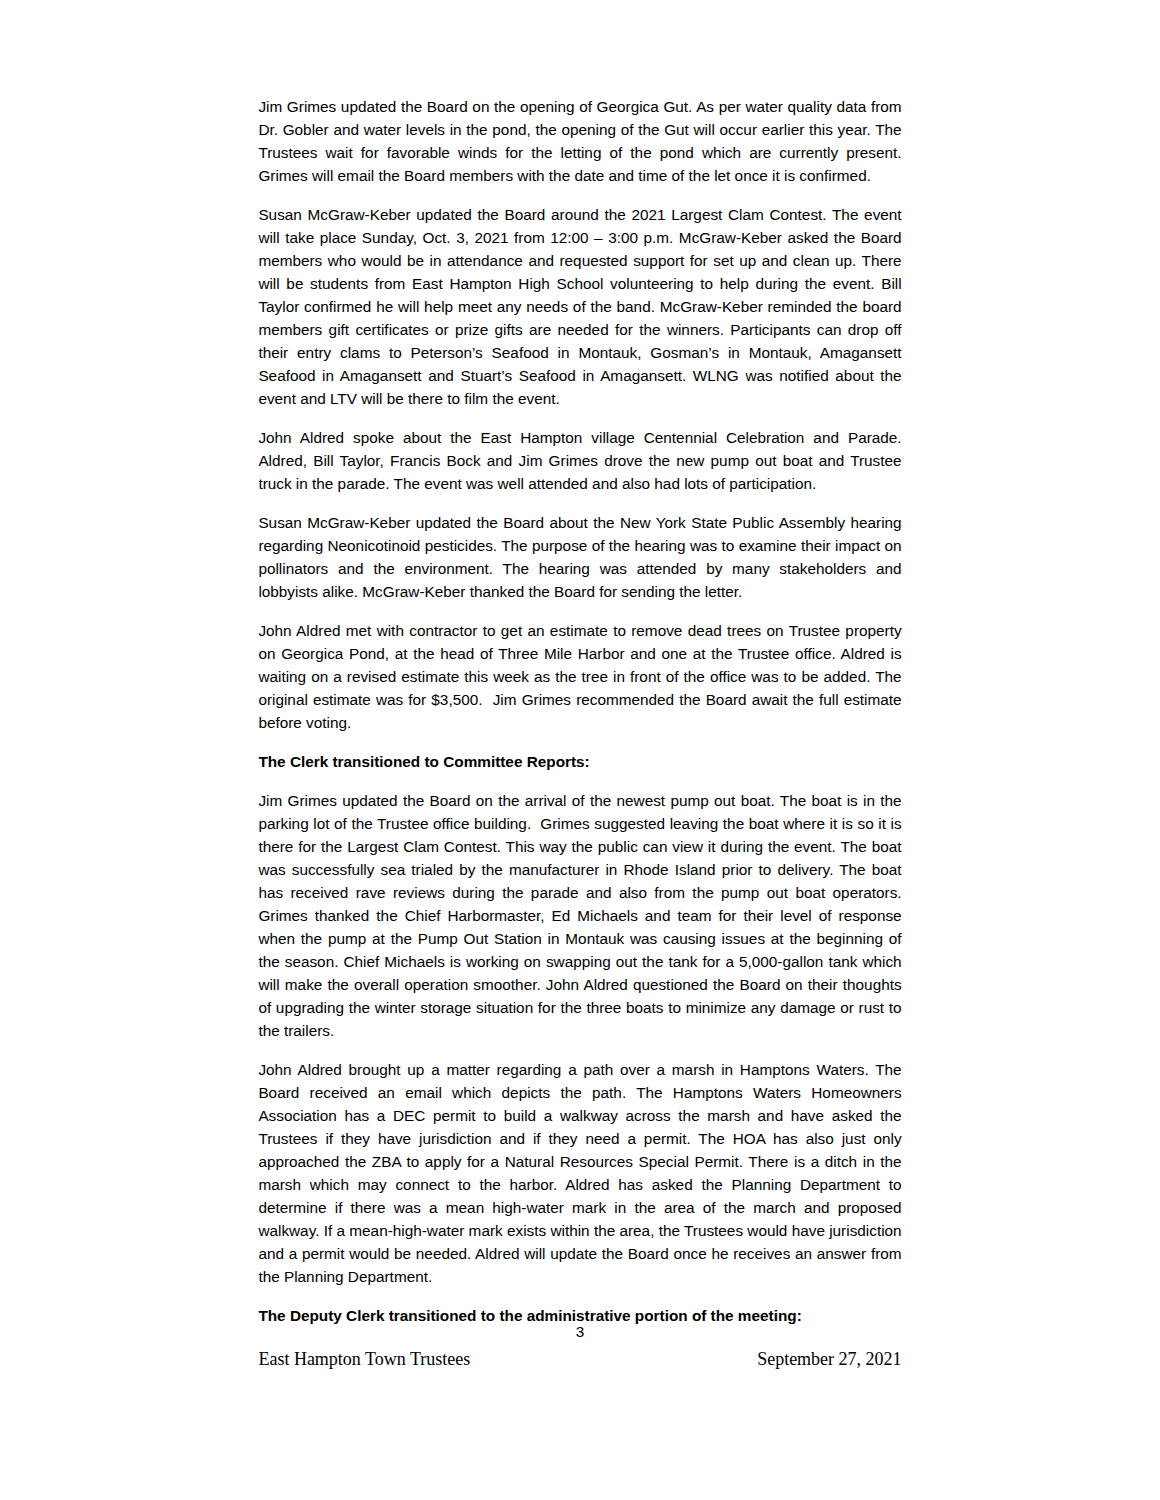Jim Grimes updated the Board on the opening of Georgica Gut. As per water quality data from Dr. Gobler and water levels in the pond, the opening of the Gut will occur earlier this year. The Trustees wait for favorable winds for the letting of the pond which are currently present. Grimes will email the Board members with the date and time of the let once it is confirmed.
Susan McGraw-Keber updated the Board around the 2021 Largest Clam Contest. The event will take place Sunday, Oct. 3, 2021 from 12:00 – 3:00 p.m. McGraw-Keber asked the Board members who would be in attendance and requested support for set up and clean up. There will be students from East Hampton High School volunteering to help during the event. Bill Taylor confirmed he will help meet any needs of the band. McGraw-Keber reminded the board members gift certificates or prize gifts are needed for the winners. Participants can drop off their entry clams to Peterson’s Seafood in Montauk, Gosman’s in Montauk, Amagansett Seafood in Amagansett and Stuart’s Seafood in Amagansett. WLNG was notified about the event and LTV will be there to film the event.
John Aldred spoke about the East Hampton village Centennial Celebration and Parade. Aldred, Bill Taylor, Francis Bock and Jim Grimes drove the new pump out boat and Trustee truck in the parade. The event was well attended and also had lots of participation.
Susan McGraw-Keber updated the Board about the New York State Public Assembly hearing regarding Neonicotinoid pesticides. The purpose of the hearing was to examine their impact on pollinators and the environment. The hearing was attended by many stakeholders and lobbyists alike. McGraw-Keber thanked the Board for sending the letter.
John Aldred met with contractor to get an estimate to remove dead trees on Trustee property on Georgica Pond, at the head of Three Mile Harbor and one at the Trustee office. Aldred is waiting on a revised estimate this week as the tree in front of the office was to be added. The original estimate was for $3,500. Jim Grimes recommended the Board await the full estimate before voting.
The Clerk transitioned to Committee Reports:
Jim Grimes updated the Board on the arrival of the newest pump out boat. The boat is in the parking lot of the Trustee office building. Grimes suggested leaving the boat where it is so it is there for the Largest Clam Contest. This way the public can view it during the event. The boat was successfully sea trialed by the manufacturer in Rhode Island prior to delivery. The boat has received rave reviews during the parade and also from the pump out boat operators. Grimes thanked the Chief Harbormaster, Ed Michaels and team for their level of response when the pump at the Pump Out Station in Montauk was causing issues at the beginning of the season. Chief Michaels is working on swapping out the tank for a 5,000-gallon tank which will make the overall operation smoother. John Aldred questioned the Board on their thoughts of upgrading the winter storage situation for the three boats to minimize any damage or rust to the trailers.
John Aldred brought up a matter regarding a path over a marsh in Hamptons Waters. The Board received an email which depicts the path. The Hamptons Waters Homeowners Association has a DEC permit to build a walkway across the marsh and have asked the Trustees if they have jurisdiction and if they need a permit. The HOA has also just only approached the ZBA to apply for a Natural Resources Special Permit. There is a ditch in the marsh which may connect to the harbor. Aldred has asked the Planning Department to determine if there was a mean high-water mark in the area of the march and proposed walkway. If a mean-high-water mark exists within the area, the Trustees would have jurisdiction and a permit would be needed. Aldred will update the Board once he receives an answer from the Planning Department.
The Deputy Clerk transitioned to the administrative portion of the meeting:
3
East Hampton Town Trustees September 27, 2021